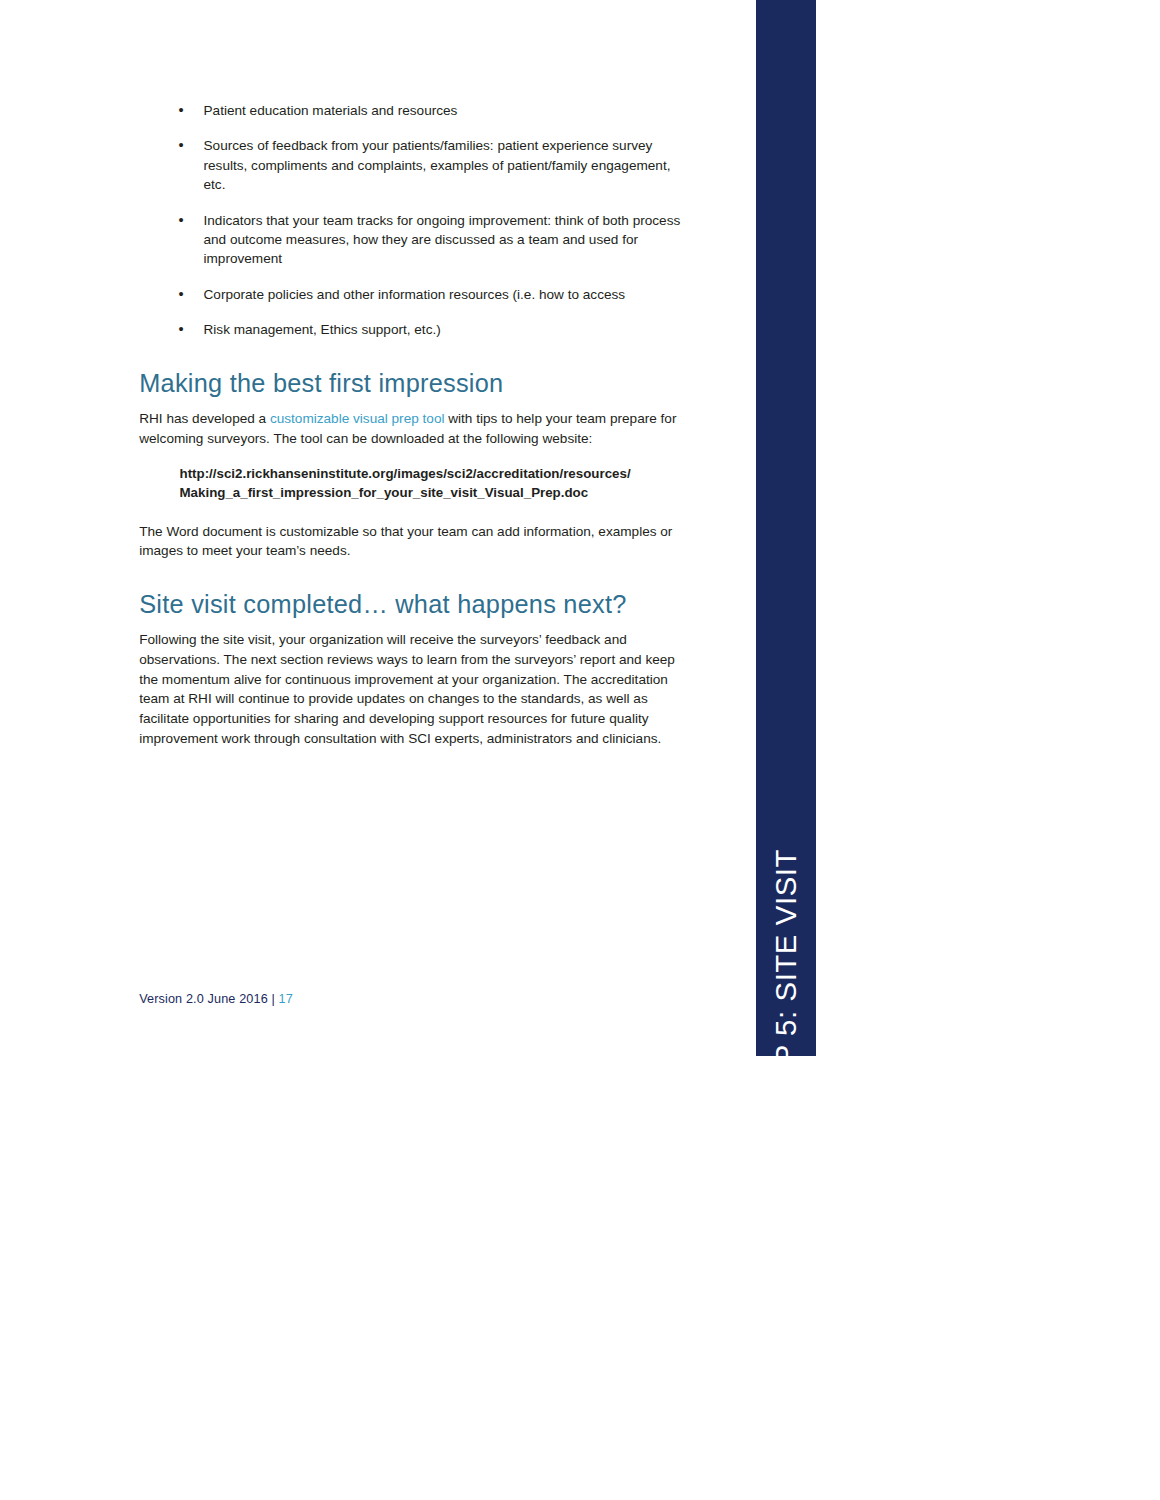STEP 5: SITE VISIT
Patient education materials and resources
Sources of feedback from your patients/families: patient experience survey results, compliments and complaints, examples of patient/family engagement, etc.
Indicators that your team tracks for ongoing improvement: think of both process and outcome measures, how they are discussed as a team and used for improvement
Corporate policies and other information resources (i.e. how to access
Risk management, Ethics support, etc.)
Making the best first impression
RHI has developed a customizable visual prep tool with tips to help your team prepare for welcoming surveyors. The tool can be downloaded at the following website:
http://sci2.rickhanseninstitute.org/images/sci2/accreditation/resources/
Making_a_first_impression_for_your_site_visit_Visual_Prep.doc
The Word document is customizable so that your team can add information, examples or images to meet your team’s needs.
Site visit completed… what happens next?
Following the site visit, your organization will receive the surveyors’ feedback and observations. The next section reviews ways to learn from the surveyors’ report and keep the momentum alive for continuous improvement at your organization. The accreditation team at RHI will continue to provide updates on changes to the standards, as well as facilitate opportunities for sharing and developing support resources for future quality improvement work through consultation with SCI experts, administrators and clinicians.
Version 2.0 June 2016 | 17